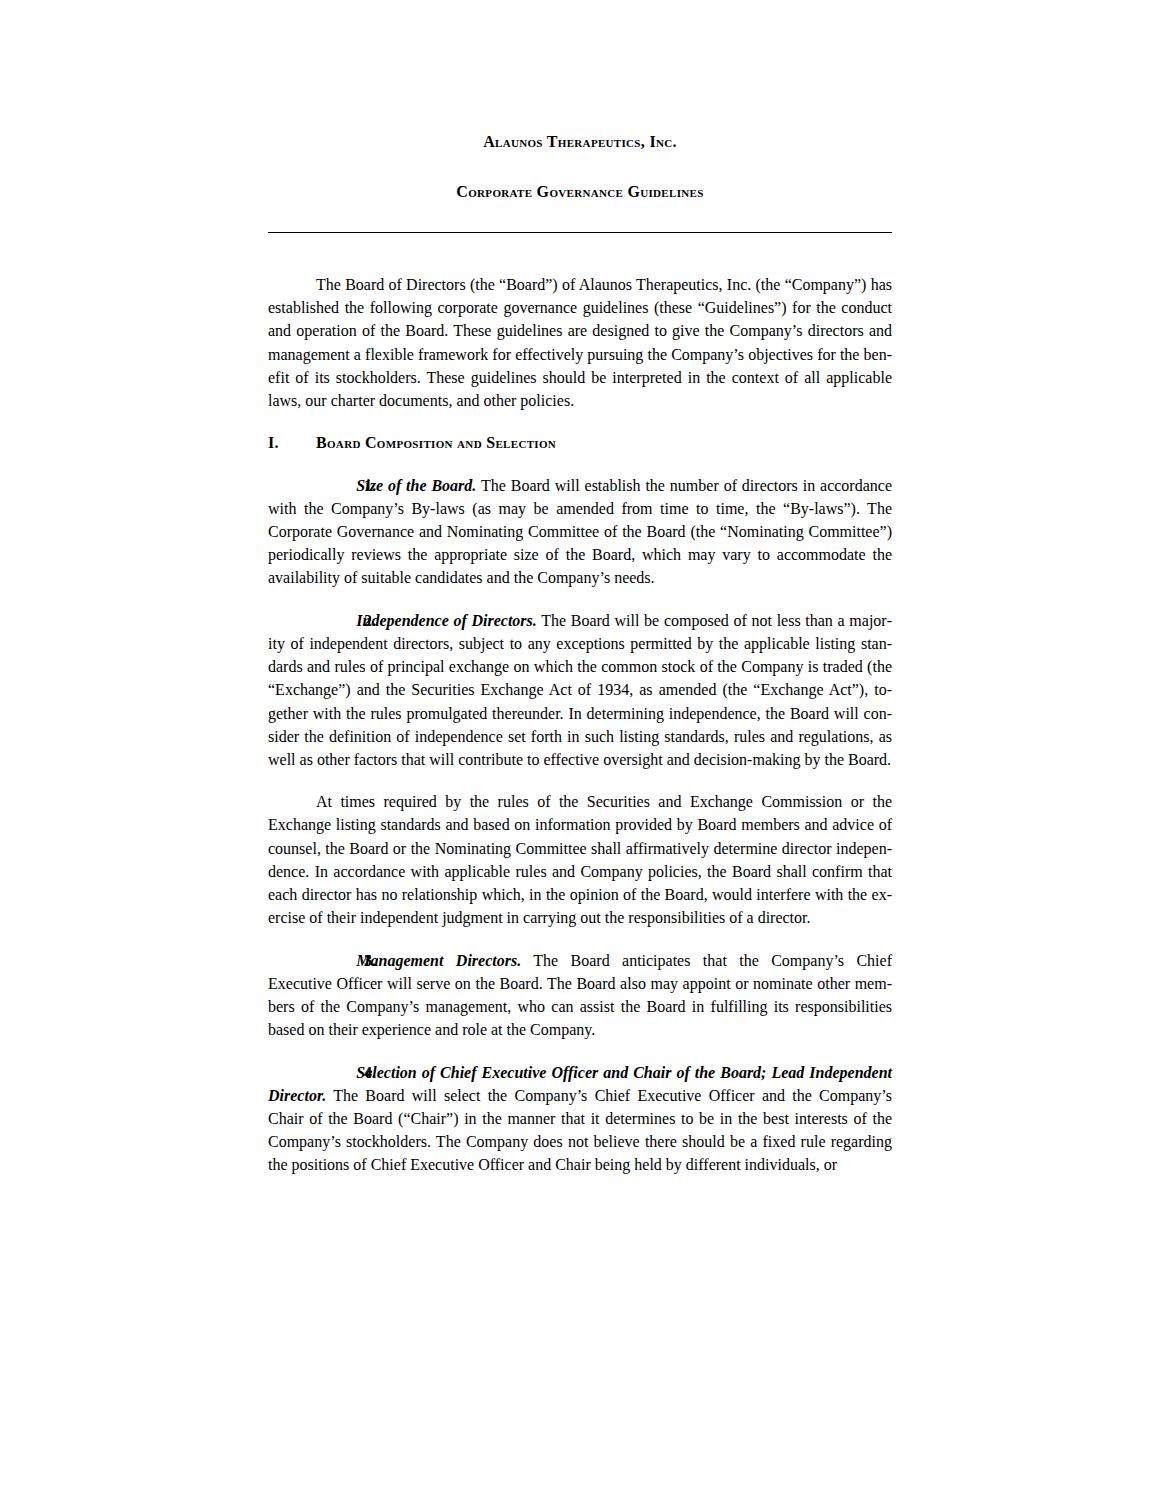Alaunos Therapeutics, Inc.
Corporate Governance Guidelines
The Board of Directors (the “Board”) of Alaunos Therapeutics, Inc. (the “Company”) has established the following corporate governance guidelines (these “Guidelines”) for the conduct and operation of the Board. These guidelines are designed to give the Company’s directors and management a flexible framework for effectively pursuing the Company’s objectives for the benefit of its stockholders. These guidelines should be interpreted in the context of all applicable laws, our charter documents, and other policies.
I. Board Composition and Selection
1. Size of the Board. The Board will establish the number of directors in accordance with the Company’s By-laws (as may be amended from time to time, the “By-laws”). The Corporate Governance and Nominating Committee of the Board (the “Nominating Committee”) periodically reviews the appropriate size of the Board, which may vary to accommodate the availability of suitable candidates and the Company’s needs.
2. Independence of Directors. The Board will be composed of not less than a majority of independent directors, subject to any exceptions permitted by the applicable listing standards and rules of principal exchange on which the common stock of the Company is traded (the “Exchange”) and the Securities Exchange Act of 1934, as amended (the “Exchange Act”), together with the rules promulgated thereunder. In determining independence, the Board will consider the definition of independence set forth in such listing standards, rules and regulations, as well as other factors that will contribute to effective oversight and decision-making by the Board.
At times required by the rules of the Securities and Exchange Commission or the Exchange listing standards and based on information provided by Board members and advice of counsel, the Board or the Nominating Committee shall affirmatively determine director independence. In accordance with applicable rules and Company policies, the Board shall confirm that each director has no relationship which, in the opinion of the Board, would interfere with the exercise of their independent judgment in carrying out the responsibilities of a director.
3. Management Directors. The Board anticipates that the Company’s Chief Executive Officer will serve on the Board. The Board also may appoint or nominate other members of the Company’s management, who can assist the Board in fulfilling its responsibilities based on their experience and role at the Company.
4. Selection of Chief Executive Officer and Chair of the Board; Lead Independent Director. The Board will select the Company’s Chief Executive Officer and the Company’s Chair of the Board (“Chair”) in the manner that it determines to be in the best interests of the Company’s stockholders. The Company does not believe there should be a fixed rule regarding the positions of Chief Executive Officer and Chair being held by different individuals, or